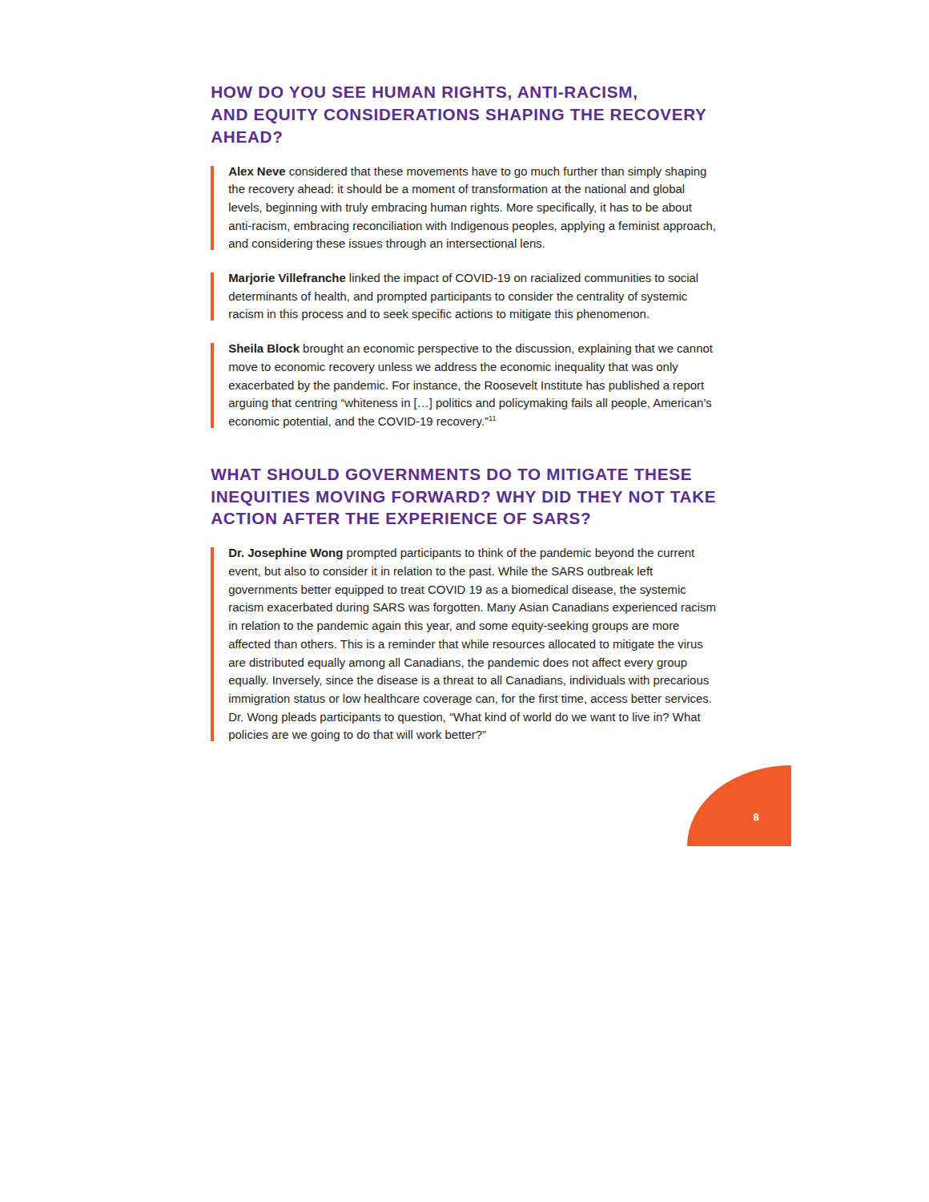How do you see human rights, anti-racism,
and equity considerations shaping the recovery ahead?
Alex Neve considered that these movements have to go much further than simply shaping the recovery ahead: it should be a moment of transformation at the national and global levels, beginning with truly embracing human rights. More specifically, it has to be about anti-racism, embracing reconciliation with Indigenous peoples, applying a feminist approach, and considering these issues through an intersectional lens.
Marjorie Villefranche linked the impact of COVID-19 on racialized communities to social determinants of health, and prompted participants to consider the centrality of systemic racism in this process and to seek specific actions to mitigate this phenomenon.
Sheila Block brought an economic perspective to the discussion, explaining that we cannot move to economic recovery unless we address the economic inequality that was only exacerbated by the pandemic. For instance, the Roosevelt Institute has published a report arguing that centring “whiteness in […] politics and policymaking fails all people, American’s economic potential, and the COVID-19 recovery.”11
What should governments do to mitigate these inequities moving forward? Why did they not take action after the experience of SARS?
Dr. Josephine Wong prompted participants to think of the pandemic beyond the current event, but also to consider it in relation to the past. While the SARS outbreak left governments better equipped to treat COVID 19 as a biomedical disease, the systemic racism exacerbated during SARS was forgotten. Many Asian Canadians experienced racism in relation to the pandemic again this year, and some equity-seeking groups are more affected than others. This is a reminder that while resources allocated to mitigate the virus are distributed equally among all Canadians, the pandemic does not affect every group equally. Inversely, since the disease is a threat to all Canadians, individuals with precarious immigration status or low healthcare coverage can, for the first time, access better services. Dr. Wong pleads participants to question, “What kind of world do we want to live in? What policies are we going to do that will work better?”
8